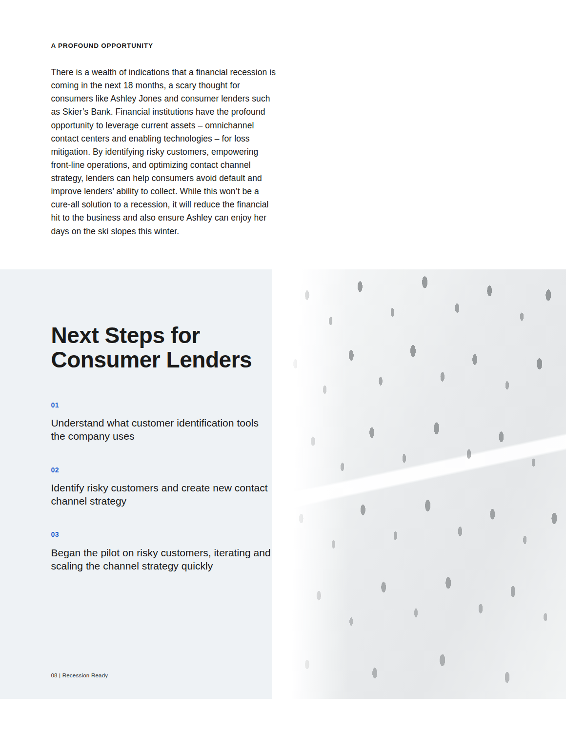A Profound Opportunity
There is a wealth of indications that a financial recession is coming in the next 18 months, a scary thought for consumers like Ashley Jones and consumer lenders such as Skier’s Bank. Financial institutions have the profound opportunity to leverage current assets – omnichannel contact centers and enabling technologies – for loss mitigation. By identifying risky customers, empowering front-line operations, and optimizing contact channel strategy, lenders can help consumers avoid default and improve lenders’ ability to collect. While this won’t be a cure-all solution to a recession, it will reduce the financial hit to the business and also ensure Ashley can enjoy her days on the ski slopes this winter.
Next Steps for
Consumer Lenders
01
Understand what customer identification tools the company uses
02
Identify risky customers and create new contact channel strategy
03
Began the pilot on risky customers, iterating and scaling the channel strategy quickly
08 | Recession Ready